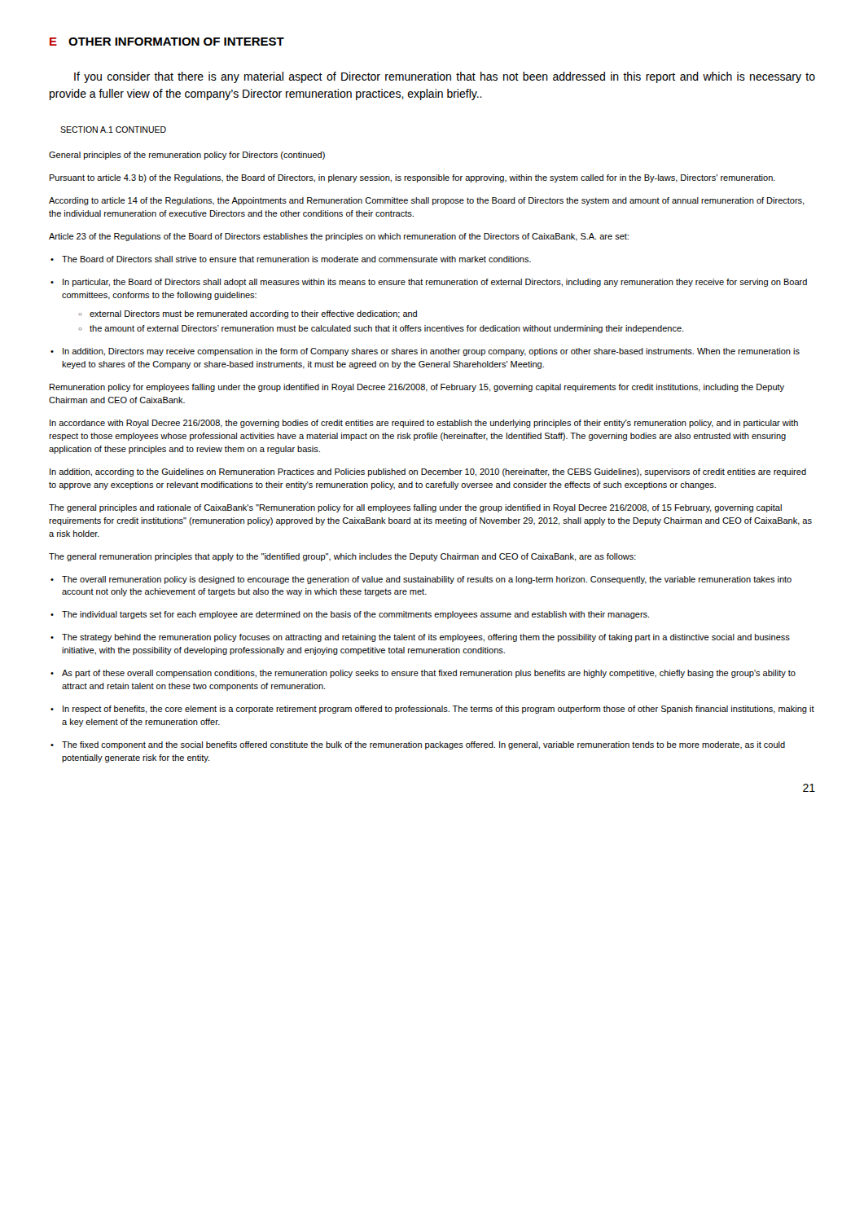EOTHER INFORMATION OF INTEREST
If you consider that there is any material aspect of Director remuneration that has not been addressed in this report and which is necessary to provide a fuller view of the company’s Director remuneration practices, explain briefly..
SECTION A.1 CONTINUED
General principles of the remuneration policy for Directors (continued)
Pursuant to article 4.3 b) of the Regulations, the Board of Directors, in plenary session, is responsible for approving, within the system called for in the By-laws, Directors' remuneration.
According to article 14 of the Regulations, the Appointments and Remuneration Committee shall propose to the Board of Directors the system and amount of annual remuneration of Directors, the individual remuneration of executive Directors and the other conditions of their contracts.
Article 23 of the Regulations of the Board of Directors establishes the principles on which remuneration of the Directors of CaixaBank, S.A. are set:
The Board of Directors shall strive to ensure that remuneration is moderate and commensurate with market conditions.
In particular, the Board of Directors shall adopt all measures within its means to ensure that remuneration of external Directors, including any remuneration they receive for serving on Board committees, conforms to the following guidelines:
external Directors must be remunerated according to their effective dedication; and
the amount of external Directors’ remuneration must be calculated such that it offers incentives for dedication without undermining their independence.
In addition, Directors may receive compensation in the form of Company shares or shares in another group company, options or other share-based instruments. When the remuneration is keyed to shares of the Company or share-based instruments, it must be agreed on by the General Shareholders' Meeting.
Remuneration policy for employees falling under the group identified in Royal Decree 216/2008, of February 15, governing capital requirements for credit institutions, including the Deputy Chairman and CEO of CaixaBank.
In accordance with Royal Decree 216/2008, the governing bodies of credit entities are required to establish the underlying principles of their entity's remuneration policy, and in particular with respect to those employees whose professional activities have a material impact on the risk profile (hereinafter, the Identified Staff). The governing bodies are also entrusted with ensuring application of these principles and to review them on a regular basis.
In addition, according to the Guidelines on Remuneration Practices and Policies published on December 10, 2010 (hereinafter, the CEBS Guidelines), supervisors of credit entities are required to approve any exceptions or relevant modifications to their entity's remuneration policy, and to carefully oversee and consider the effects of such exceptions or changes.
The general principles and rationale of CaixaBank's "Remuneration policy for all employees falling under the group identified in Royal Decree 216/2008, of 15 February, governing capital requirements for credit institutions" (remuneration policy) approved by the CaixaBank board at its meeting of November 29, 2012, shall apply to the Deputy Chairman and CEO of CaixaBank, as a risk holder.
The general remuneration principles that apply to the "identified group", which includes the Deputy Chairman and CEO of CaixaBank, are as follows:
The overall remuneration policy is designed to encourage the generation of value and sustainability of results on a long-term horizon. Consequently, the variable remuneration takes into account not only the achievement of targets but also the way in which these targets are met.
The individual targets set for each employee are determined on the basis of the commitments employees assume and establish with their managers.
The strategy behind the remuneration policy focuses on attracting and retaining the talent of its employees, offering them the possibility of taking part in a distinctive social and business initiative, with the possibility of developing professionally and enjoying competitive total remuneration conditions.
As part of these overall compensation conditions, the remuneration policy seeks to ensure that fixed remuneration plus benefits are highly competitive, chiefly basing the group's ability to attract and retain talent on these two components of remuneration.
In respect of benefits, the core element is a corporate retirement program offered to professionals. The terms of this program outperform those of other Spanish financial institutions, making it a key element of the remuneration offer.
The fixed component and the social benefits offered constitute the bulk of the remuneration packages offered. In general, variable remuneration tends to be more moderate, as it could potentially generate risk for the entity.
21